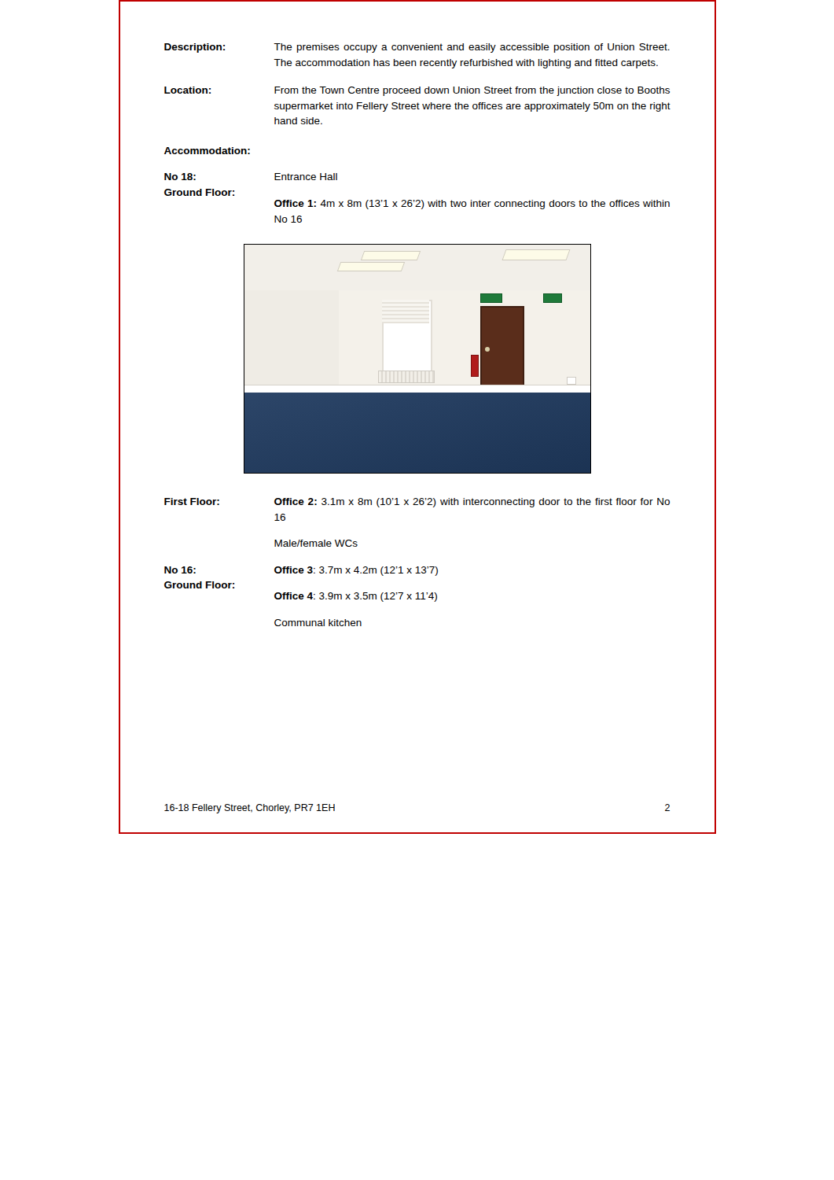Description:
The premises occupy a convenient and easily accessible position of Union Street. The accommodation has been recently refurbished with lighting and fitted carpets.
Location:
From the Town Centre proceed down Union Street from the junction close to Booths supermarket into Fellery Street where the offices are approximately 50m on the right hand side.
Accommodation:
No 18: Ground Floor:
Entrance Hall
Office 1: 4m x 8m (13’1 x 26’2) with two inter connecting doors to the offices within No 16
First Floor:
Office 2: 3.1m x 8m (10’1 x 26’2) with interconnecting door to the first floor for No 16
Male/female WCs
No 16: Ground Floor:
Office 3: 3.7m x 4.2m (12’1 x 13’7)
Office 4: 3.9m x 3.5m (12’7 x 11’4)
Communal kitchen
16-18 Fellery Street, Chorley, PR7 1EH
2